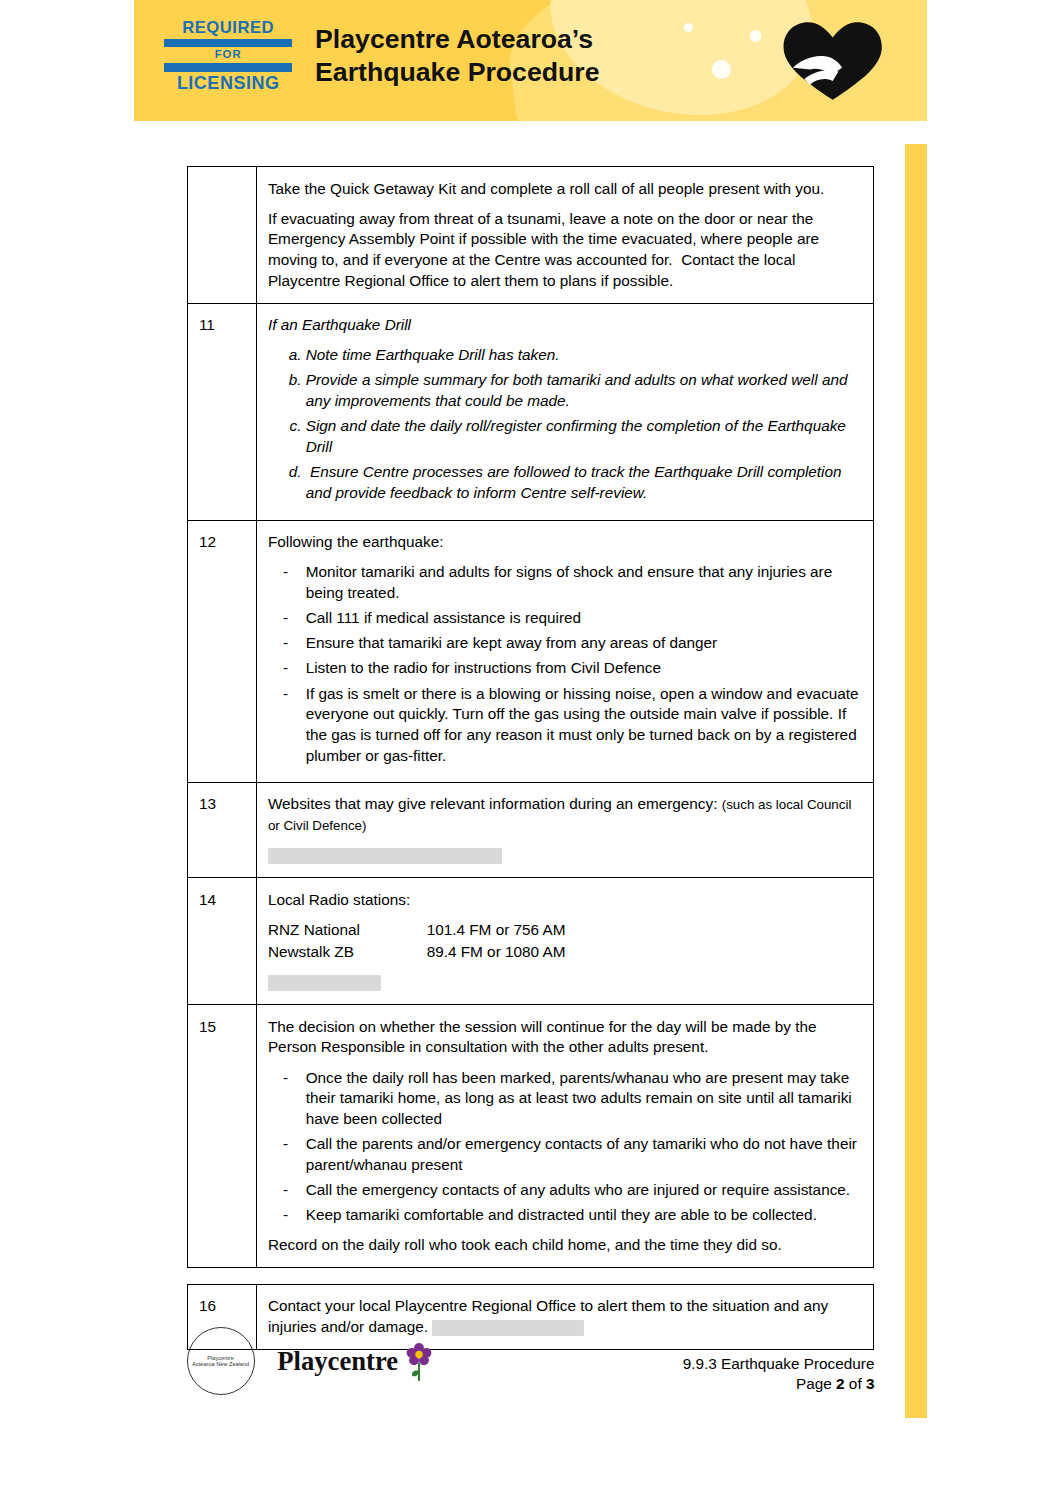REQUIRED
FOR
LICENSING
Playcentre Aotearoa’s
Earthquake Procedure
| | Take the Quick Getaway Kit and complete a roll call of all people present with you. If evacuating away from threat of a tsunami, leave a note on the door or near the Emergency Assembly Point if possible with the time evacuated, where people are moving to, and if everyone at the Centre was accounted for. Contact the local Playcentre Regional Office to alert them to plans if possible. |
| 11 | If an Earthquake Drill Note time Earthquake Drill has taken. Provide a simple summary for both tamariki and adults on what worked well and any improvements that could be made. Sign and date the daily roll/register confirming the completion of the Earthquake Drill Ensure Centre processes are followed to track the Earthquake Drill completion and provide feedback to inform Centre self-review. |
| 12 | Following the earthquake: Monitor tamariki and adults for signs of shock and ensure that any injuries are being treated. Call 111 if medical assistance is required Ensure that tamariki are kept away from any areas of danger Listen to the radio for instructions from Civil Defence If gas is smelt or there is a blowing or hissing noise, open a window and evacuate everyone out quickly. Turn off the gas using the outside main valve if possible. If the gas is turned off for any reason it must only be turned back on by a registered plumber or gas-fitter. |
| 13 | Websites that may give relevant information during an emergency: (such as local Council or Civil Defence) |
| 14 | Local Radio stations: RNZ National 101.4 FM or 756 AM Newstalk ZB 89.4 FM or 1080 AM |
| 15 | The decision on whether the session will continue for the day will be made by the Person Responsible in consultation with the other adults present. Once the daily roll has been marked, parents/whanau who are present may take their tamariki home, as long as at least two adults remain on site until all tamariki have been collected Call the parents and/or emergency contacts of any tamariki who do not have their parent/whanau present Call the emergency contacts of any adults who are injured or require assistance. Keep tamariki comfortable and distracted until they are able to be collected. Record on the daily roll who took each child home, and the time they did so. |
| 16 | Contact your local Playcentre Regional Office to alert them to the situation and any injuries and/or damage. |
Playcentre
Aotearoa New Zealand
Playcentre
9.9.3 Earthquake Procedure
Page 2 of 3